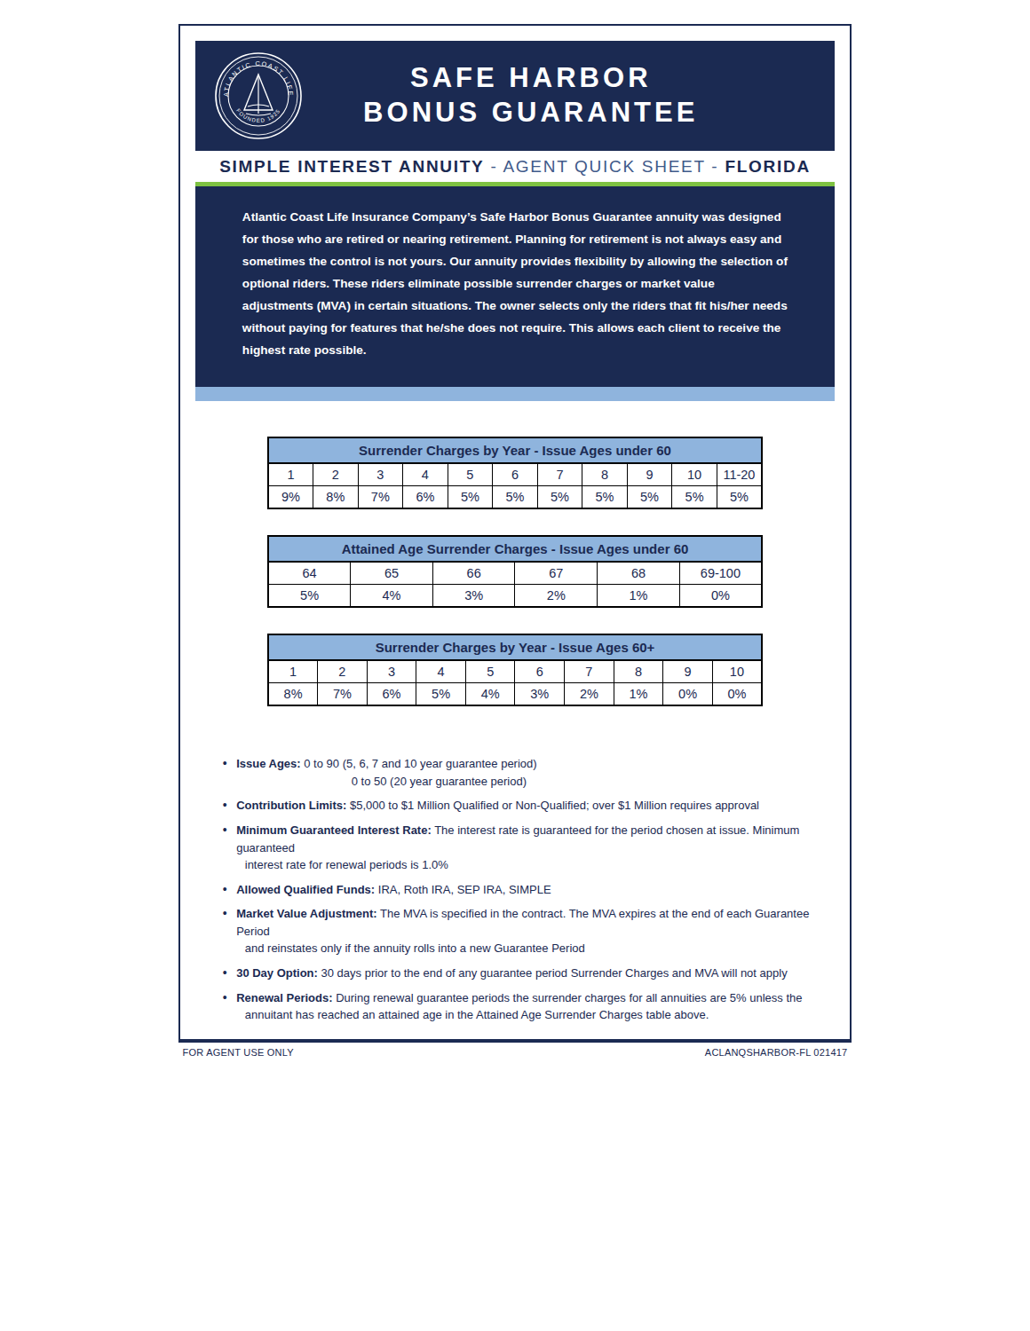ATLANTIC COAST LIFE FOUNDED 1925
SAFE HARBOR
BONUS GUARANTEE
SIMPLE INTEREST ANNUITY - AGENT QUICK SHEET - FLORIDA
Atlantic Coast Life Insurance Company’s Safe Harbor Bonus Guarantee annuity was designed for those who are retired or nearing retirement. Planning for retirement is not always easy and sometimes the control is not yours. Our annuity provides flexibility by allowing the selection of optional riders. These riders eliminate possible surrender charges or market value adjustments (MVA) in certain situations. The owner selects only the riders that fit his/her needs without paying for features that he/she does not require. This allows each client to receive the highest rate possible.
Surrender Charges by Year - Issue Ages under 60
| 1 | 2 | 3 | 4 | 5 | 6 | 7 | 8 | 9 | 10 | 11-20 |
| --- | --- | --- | --- | --- | --- | --- | --- | --- | --- | --- |
| 9% | 8% | 7% | 6% | 5% | 5% | 5% | 5% | 5% | 5% | 5% |
Attained Age Surrender Charges - Issue Ages under 60
| 64 | 65 | 66 | 67 | 68 | 69-100 |
| --- | --- | --- | --- | --- | --- |
| 5% | 4% | 3% | 2% | 1% | 0% |
Surrender Charges by Year - Issue Ages 60+
| 1 | 2 | 3 | 4 | 5 | 6 | 7 | 8 | 9 | 10 |
| --- | --- | --- | --- | --- | --- | --- | --- | --- | --- |
| 8% | 7% | 6% | 5% | 4% | 3% | 2% | 1% | 0% | 0% |
Issue Ages: 0 to 90 (5, 6, 7 and 10 year guarantee period) 0 to 50 (20 year guarantee period)
Contribution Limits: $5,000 to $1 Million Qualified or Non-Qualified; over $1 Million requires approval
Minimum Guaranteed Interest Rate: The interest rate is guaranteed for the period chosen at issue. Minimum guaranteed interest rate for renewal periods is 1.0%
Allowed Qualified Funds: IRA, Roth IRA, SEP IRA, SIMPLE
Market Value Adjustment: The MVA is specified in the contract. The MVA expires at the end of each Guarantee Period and reinstates only if the annuity rolls into a new Guarantee Period
30 Day Option: 30 days prior to the end of any guarantee period Surrender Charges and MVA will not apply
Renewal Periods: During renewal guarantee periods the surrender charges for all annuities are 5% unless the annuitant has reached an attained age in the Attained Age Surrender Charges table above.
FOR AGENT USE ONLY ACLANQSHARBOR-FL 021417